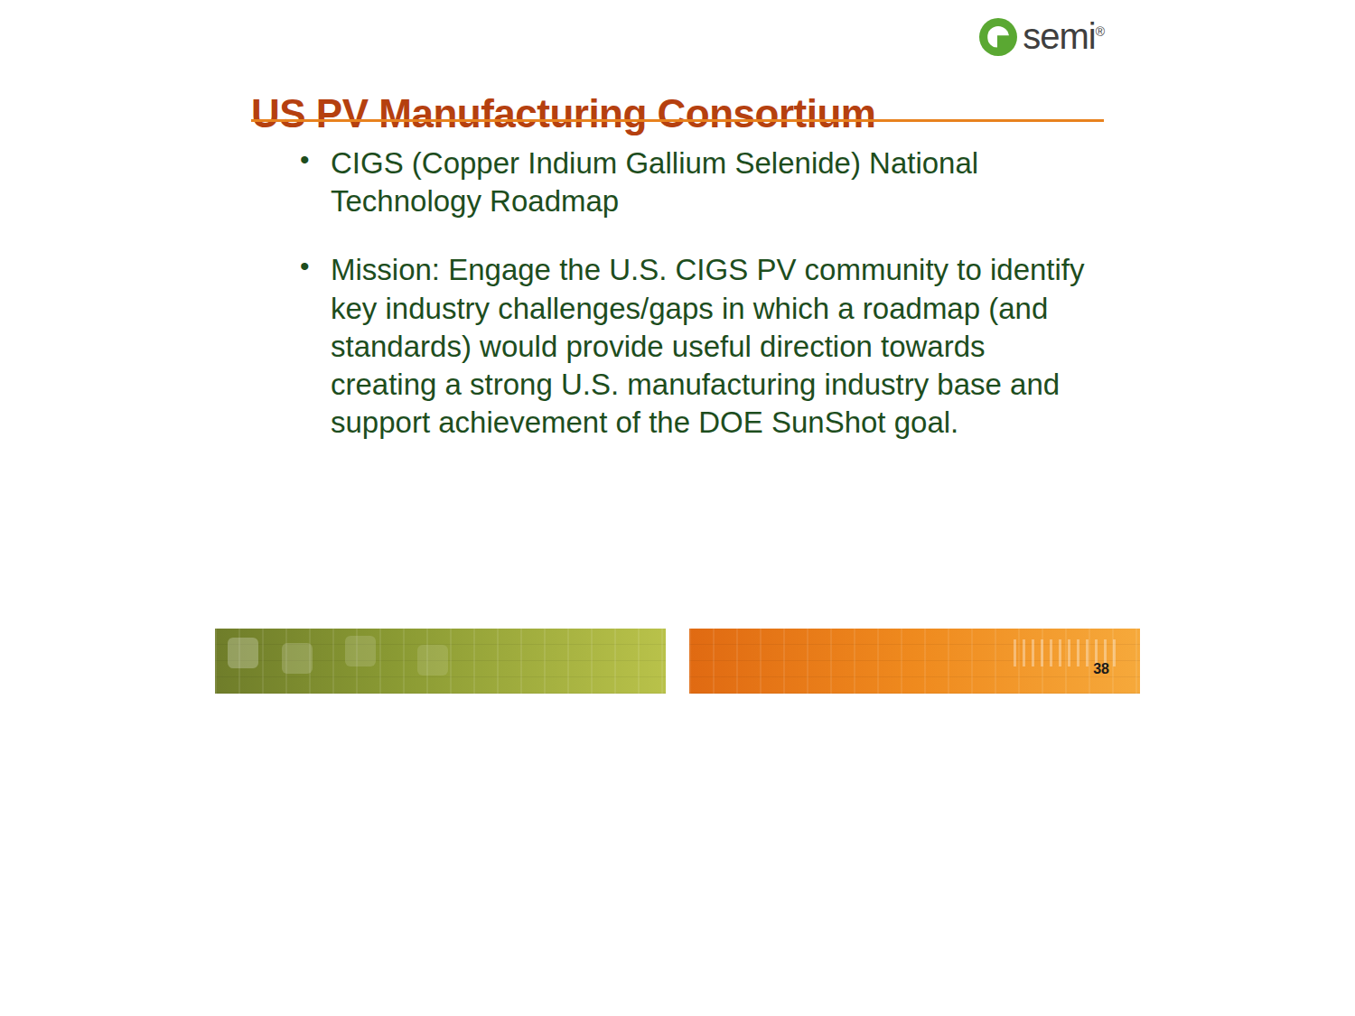semi®
US PV Manufacturing Consortium
CIGS (Copper Indium Gallium Selenide) National Technology Roadmap
Mission: Engage the U.S. CIGS PV community to identify key industry challenges/gaps in which a roadmap (and standards) would provide useful direction towards creating a strong U.S. manufacturing industry base and support achievement of the DOE SunShot goal.
38